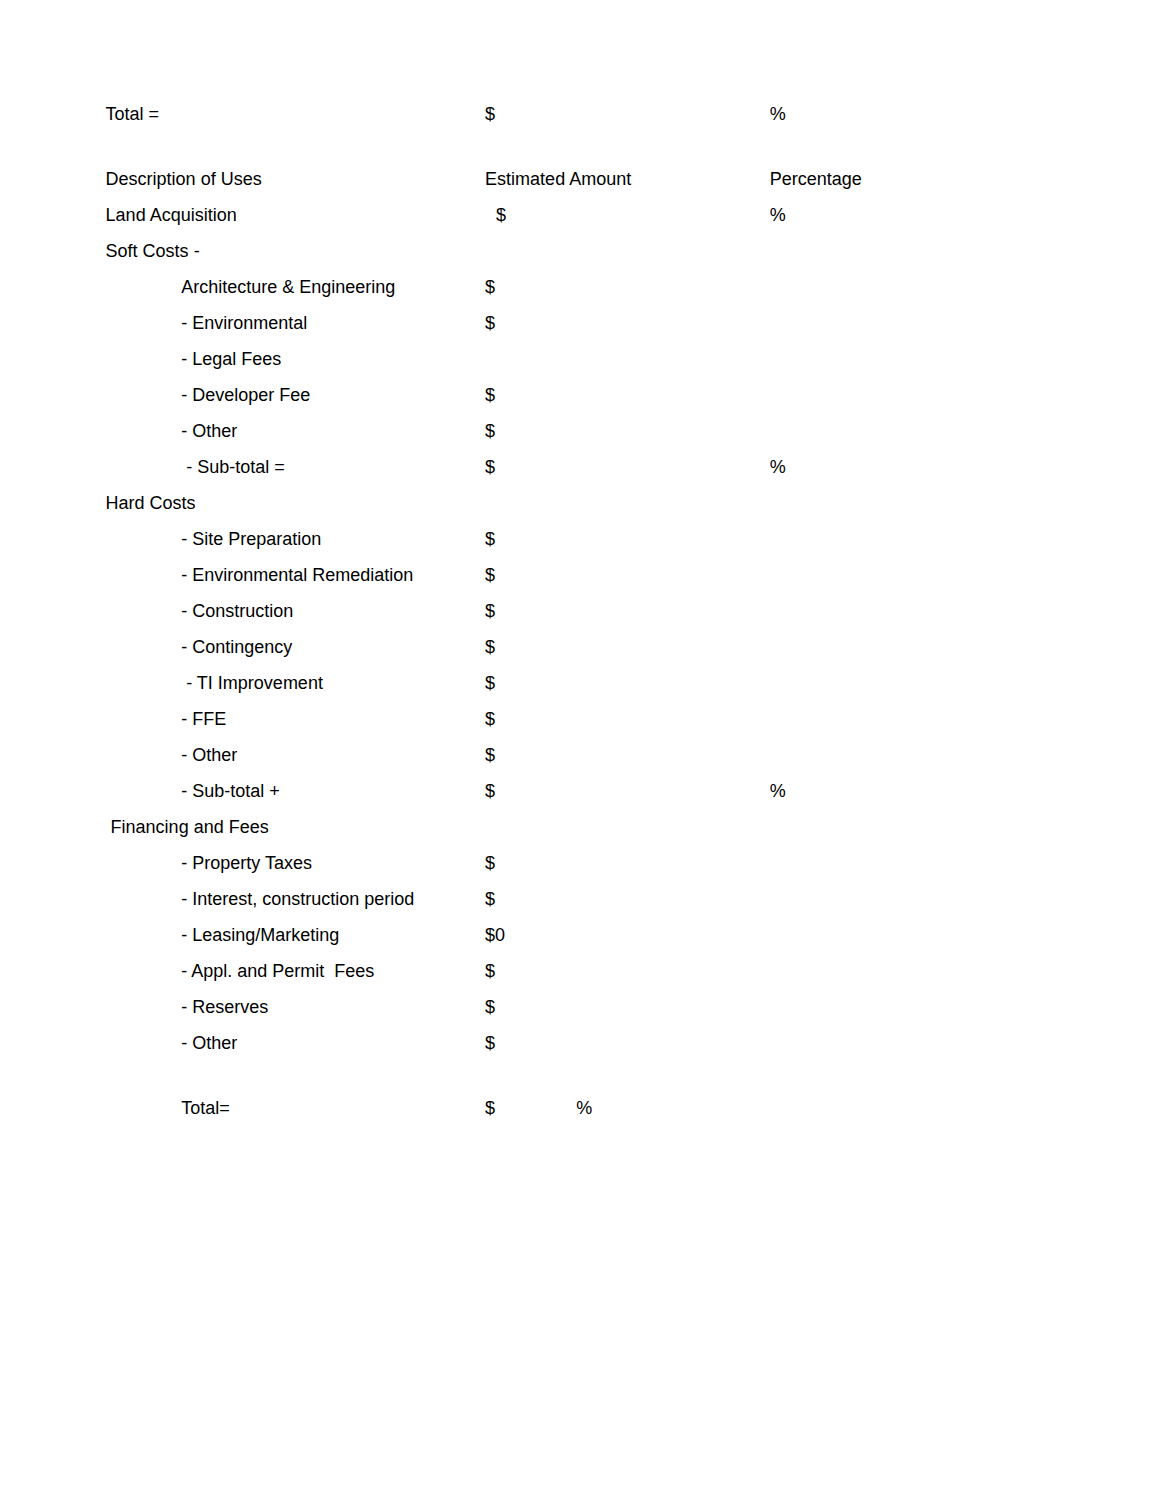| Total = | $ | % |
| Description of Uses | Estimated Amount | Percentage |
| Land Acquisition | $ | % |
| Soft Costs - | | |
| Architecture & Engineering | $ | |
| - Environmental | $ | |
| - Legal Fees | | |
| - Developer Fee | $ | |
| - Other | $ | |
| - Sub-total = | $ | % |
| Hard Costs | | |
| - Site Preparation | $ | |
| - Environmental Remediation | $ | |
| - Construction | $ | |
| - Contingency | $ | |
| - TI Improvement | $ | |
| - FFE | $ | |
| - Other | $ | |
| - Sub-total + | $ | % |
| Financing and Fees | | |
| - Property Taxes | $ | |
| - Interest, construction period | $ | |
| - Leasing/Marketing | $0 | |
| - Appl. and Permit Fees | $ | |
| - Reserves | $ | |
| - Other | $ | |
| Total= | $ % | |